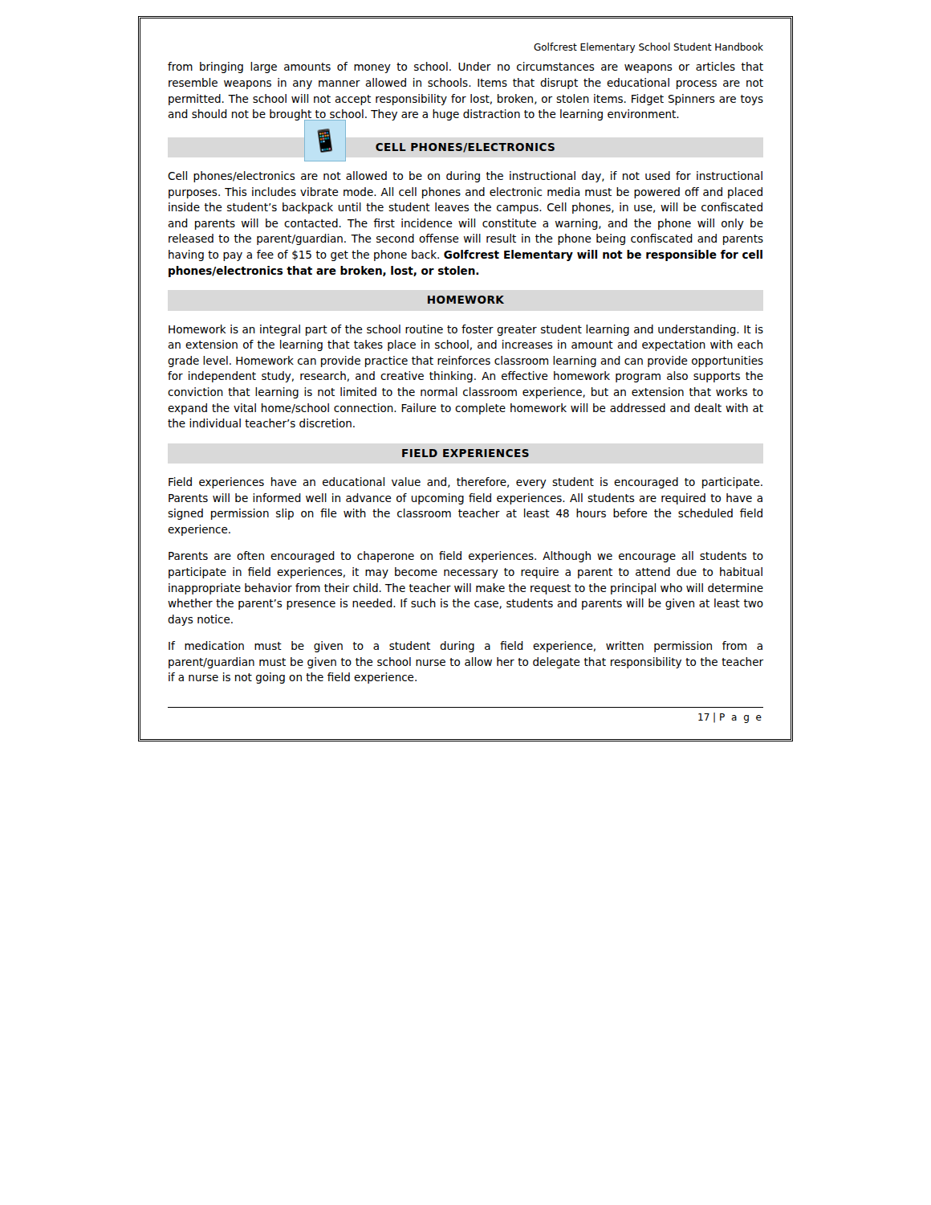Golfcrest Elementary School Student Handbook
from bringing large amounts of money to school. Under no circumstances are weapons or articles that resemble weapons in any manner allowed in schools. Items that disrupt the educational process are not permitted. The school will not accept responsibility for lost, broken, or stolen items. Fidget Spinners are toys and should not be brought to school. They are a huge distraction to the learning environment.
📱
CELL PHONES/ELECTRONICS
Cell phones/electronics are not allowed to be on during the instructional day, if not used for instructional purposes. This includes vibrate mode. All cell phones and electronic media must be powered off and placed inside the student’s backpack until the student leaves the campus. Cell phones, in use, will be confiscated and parents will be contacted. The first incidence will constitute a warning, and the phone will only be released to the parent/guardian. The second offense will result in the phone being confiscated and parents having to pay a fee of $15 to get the phone back. Golfcrest Elementary will not be responsible for cell phones/electronics that are broken, lost, or stolen.
HOMEWORK
Homework is an integral part of the school routine to foster greater student learning and understanding. It is an extension of the learning that takes place in school, and increases in amount and expectation with each grade level. Homework can provide practice that reinforces classroom learning and can provide opportunities for independent study, research, and creative thinking. An effective homework program also supports the conviction that learning is not limited to the normal classroom experience, but an extension that works to expand the vital home/school connection. Failure to complete homework will be addressed and dealt with at the individual teacher’s discretion.
FIELD EXPERIENCES
Field experiences have an educational value and, therefore, every student is encouraged to participate. Parents will be informed well in advance of upcoming field experiences. All students are required to have a signed permission slip on file with the classroom teacher at least 48 hours before the scheduled field experience.
Parents are often encouraged to chaperone on field experiences. Although we encourage all students to participate in field experiences, it may become necessary to require a parent to attend due to habitual inappropriate behavior from their child. The teacher will make the request to the principal who will determine whether the parent’s presence is needed. If such is the case, students and parents will be given at least two days notice.
If medication must be given to a student during a field experience, written permission from a parent/guardian must be given to the school nurse to allow her to delegate that responsibility to the teacher if a nurse is not going on the field experience.
17 | P a g e